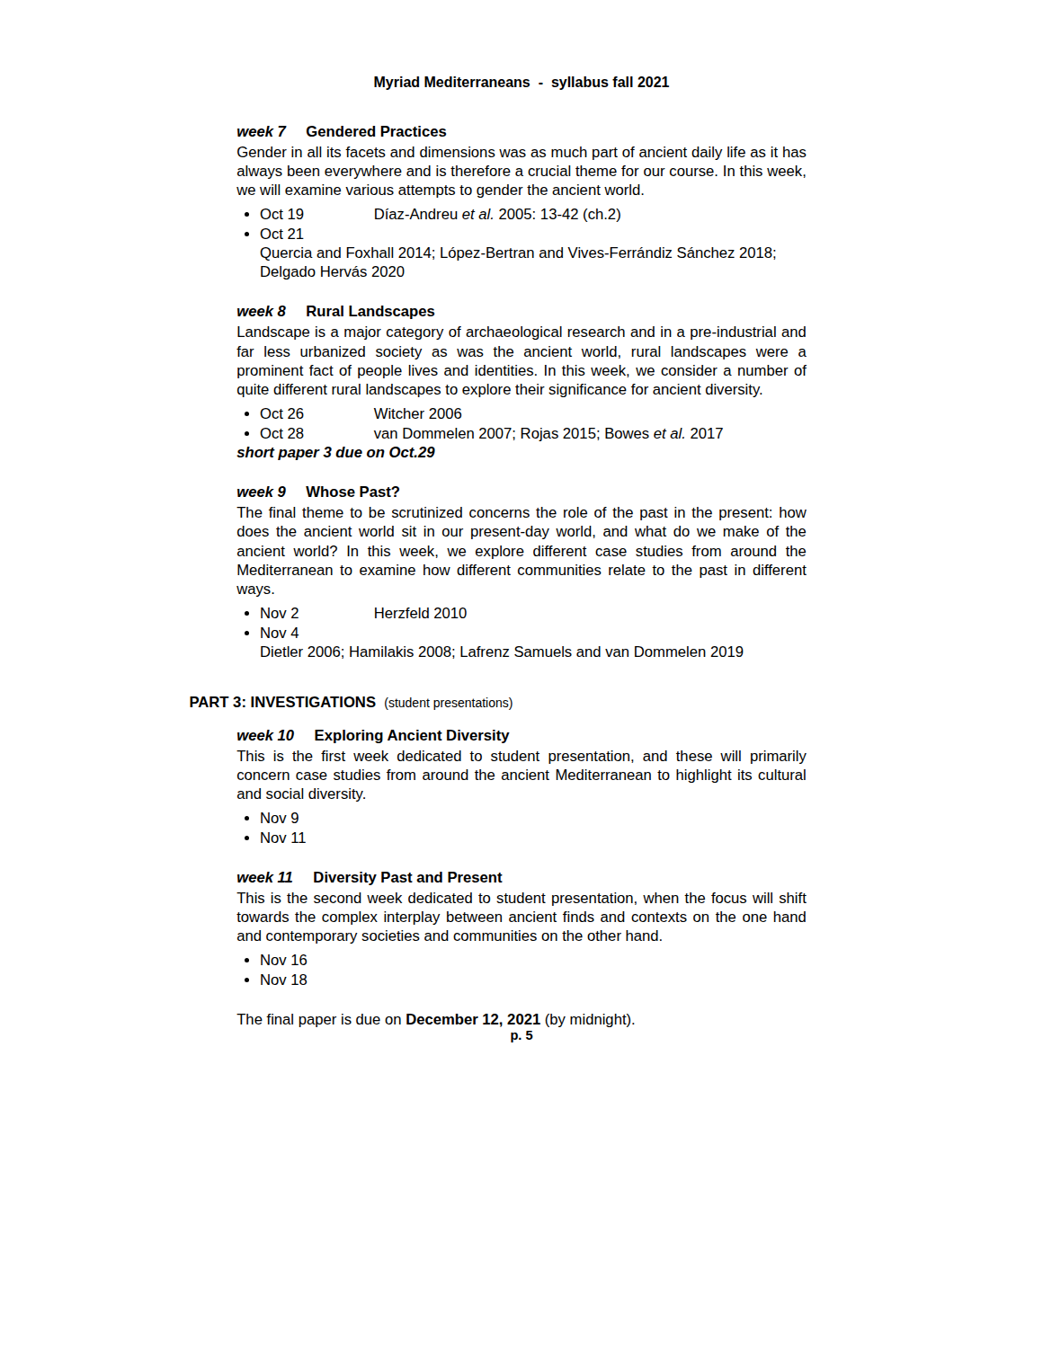Myriad Mediterraneans - syllabus fall 2021
week 7Gendered Practices
Gender in all its facets and dimensions was as much part of ancient daily life as it has always been everywhere and is therefore a crucial theme for our course. In this week, we will examine various attempts to gender the ancient world.
Oct 19 Díaz-Andreu et al. 2005: 13-42 (ch.2)
Oct 21 Quercia and Foxhall 2014; López-Bertran and Vives-Ferrándiz Sánchez 2018; Delgado Hervás 2020
week 8Rural Landscapes
Landscape is a major category of archaeological research and in a pre-industrial and far less urbanized society as was the ancient world, rural landscapes were a prominent fact of people lives and identities. In this week, we consider a number of quite different rural landscapes to explore their significance for ancient diversity.
Oct 26 Witcher 2006
Oct 28 van Dommelen 2007; Rojas 2015; Bowes et al. 2017
short paper 3 due on Oct.29
week 9Whose Past?
The final theme to be scrutinized concerns the role of the past in the present: how does the ancient world sit in our present-day world, and what do we make of the ancient world? In this week, we explore different case studies from around the Mediterranean to examine how different communities relate to the past in different ways.
Nov 2 Herzfeld 2010
Nov 4 Dietler 2006; Hamilakis 2008; Lafrenz Samuels and van Dommelen 2019
PART 3: INVESTIGATIONS (student presentations)
week 10Exploring Ancient Diversity
This is the first week dedicated to student presentation, and these will primarily concern case studies from around the ancient Mediterranean to highlight its cultural and social diversity.
Nov 9
Nov 11
week 11Diversity Past and Present
This is the second week dedicated to student presentation, when the focus will shift towards the complex interplay between ancient finds and contexts on the one hand and contemporary societies and communities on the other hand.
Nov 16
Nov 18
The final paper is due on December 12, 2021 (by midnight).
p. 5